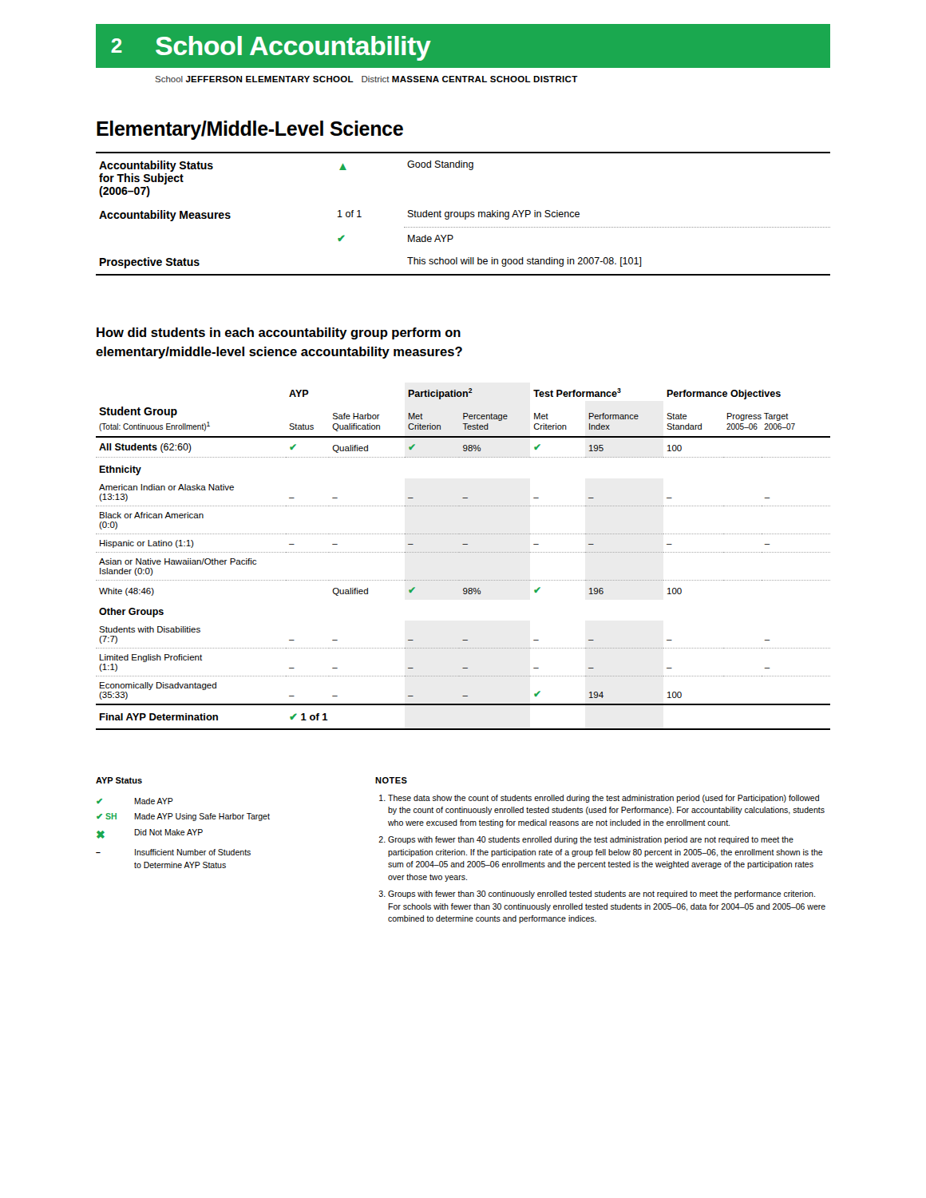2
School Accountability
School JEFFERSON ELEMENTARY SCHOOL District MASSENA CENTRAL SCHOOL DISTRICT
Elementary/Middle-Level Science
| Accountability Status for This Subject (2006–07) | ▲ | Good Standing |
| Accountability Measures | 1 of 1 | Student groups making AYP in Science |
| | ✔ | Made AYP |
| Prospective Status | | This school will be in good standing in 2007-08. [101] |
How did students in each accountability group perform on
elementary/middle-level science accountability measures?
| | AYP | Participation 2 | Test Performance 3 | Performance Objectives |
| --- | --- | --- | --- | --- |
| Student Group (Total: Continuous Enrollment) 1 | Status | Safe Harbor Qualification | Met Criterion | Percentage Tested | Met Criterion | Performance Index | State Standard | Progress Target 2005–06 2006–07 |
| All Students (62:60) | ✔ | Qualified | ✔ | 98% | ✔ | 195 | 100 | | |
| Ethnicity |
| American Indian or Alaska Native (13:13) | – | – | – | – | – | – | – | | – |
| Black or African American (0:0) | | | | | | | | | |
| Hispanic or Latino (1:1) | – | – | – | – | – | – | – | | – |
| Asian or Native Hawaiian/Other Pacific Islander (0:0) | | | | | | | | | |
| White (48:46) | | Qualified | ✔ | 98% | ✔ | 196 | 100 | | |
| Other Groups |
| Students with Disabilities (7:7) | – | – | – | – | – | – | – | | – |
| Limited English Proficient (1:1) | – | – | – | – | – | – | – | | – |
| Economically Disadvantaged (35:33) | – | – | – | – | ✔ | 194 | 100 | | |
| Final AYP Determination | ✔ 1 of 1 | | | | | | | |
AYP Status
| ✔ | Made AYP |
| ✔ SH | Made AYP Using Safe Harbor Target |
| ✖ | Did Not Make AYP |
| – | Insufficient Number of Students to Determine AYP Status |
NOTES
These data show the count of students enrolled during the test administration period (used for Participation) followed by the count of continuously enrolled tested students (used for Performance). For accountability calculations, students who were excused from testing for medical reasons are not included in the enrollment count.
Groups with fewer than 40 students enrolled during the test administration period are not required to meet the participation criterion. If the participation rate of a group fell below 80 percent in 2005–06, the enrollment shown is the sum of 2004–05 and 2005–06 enrollments and the percent tested is the weighted average of the participation rates over those two years.
Groups with fewer than 30 continuously enrolled tested students are not required to meet the performance criterion. For schools with fewer than 30 continuously enrolled tested students in 2005–06, data for 2004–05 and 2005–06 were combined to determine counts and performance indices.